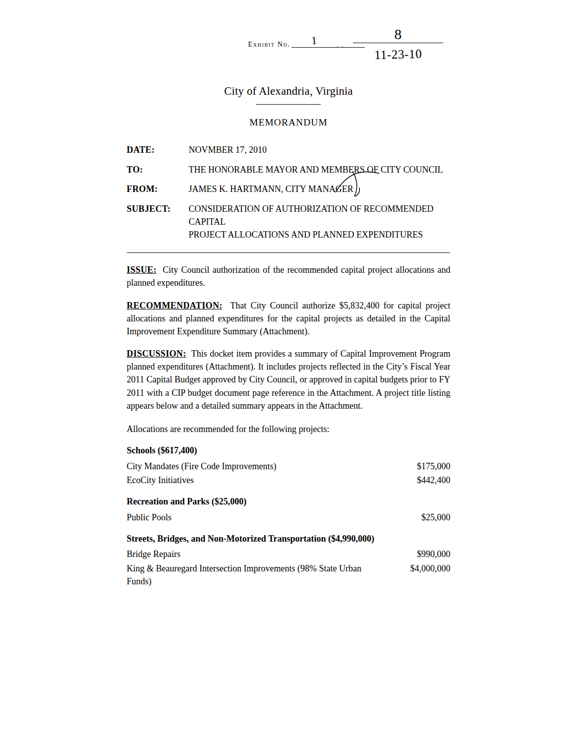Exhibit No. 1. .
8
11-23-10
City of Alexandria, Virginia
MEMORANDUM
| DATE: | NOVMBER 17, 2010 |
| TO: | THE HONORABLE MAYOR AND MEMBERS OF CITY COUNCIL |
| FROM: | JAMES K. HARTMANN, CITY MANAGER |
| SUBJECT: | CONSIDERATION OF AUTHORIZATION OF RECOMMENDED CAPITAL PROJECT ALLOCATIONS AND PLANNED EXPENDITURES |
ISSUE: City Council authorization of the recommended capital project allocations and planned expenditures.
RECOMMENDATION: That City Council authorize $5,832,400 for capital project allocations and planned expenditures for the capital projects as detailed in the Capital Improvement Expenditure Summary (Attachment).
DISCUSSION: This docket item provides a summary of Capital Improvement Program planned expenditures (Attachment). It includes projects reflected in the City’s Fiscal Year 2011 Capital Budget approved by City Council, or approved in capital budgets prior to FY 2011 with a CIP budget document page reference in the Attachment. A project title listing appears below and a detailed summary appears in the Attachment.
Allocations are recommended for the following projects:
Schools ($617,400)
| City Mandates (Fire Code Improvements) | $175,000 |
| EcoCity Initiatives | $442,400 |
Recreation and Parks ($25,000)
| Public Pools | $25,000 |
Streets, Bridges, and Non-Motorized Transportation ($4,990,000)
| Bridge Repairs | $990,000 |
| King & Beauregard Intersection Improvements (98% State Urban Funds) | $4,000,000 |